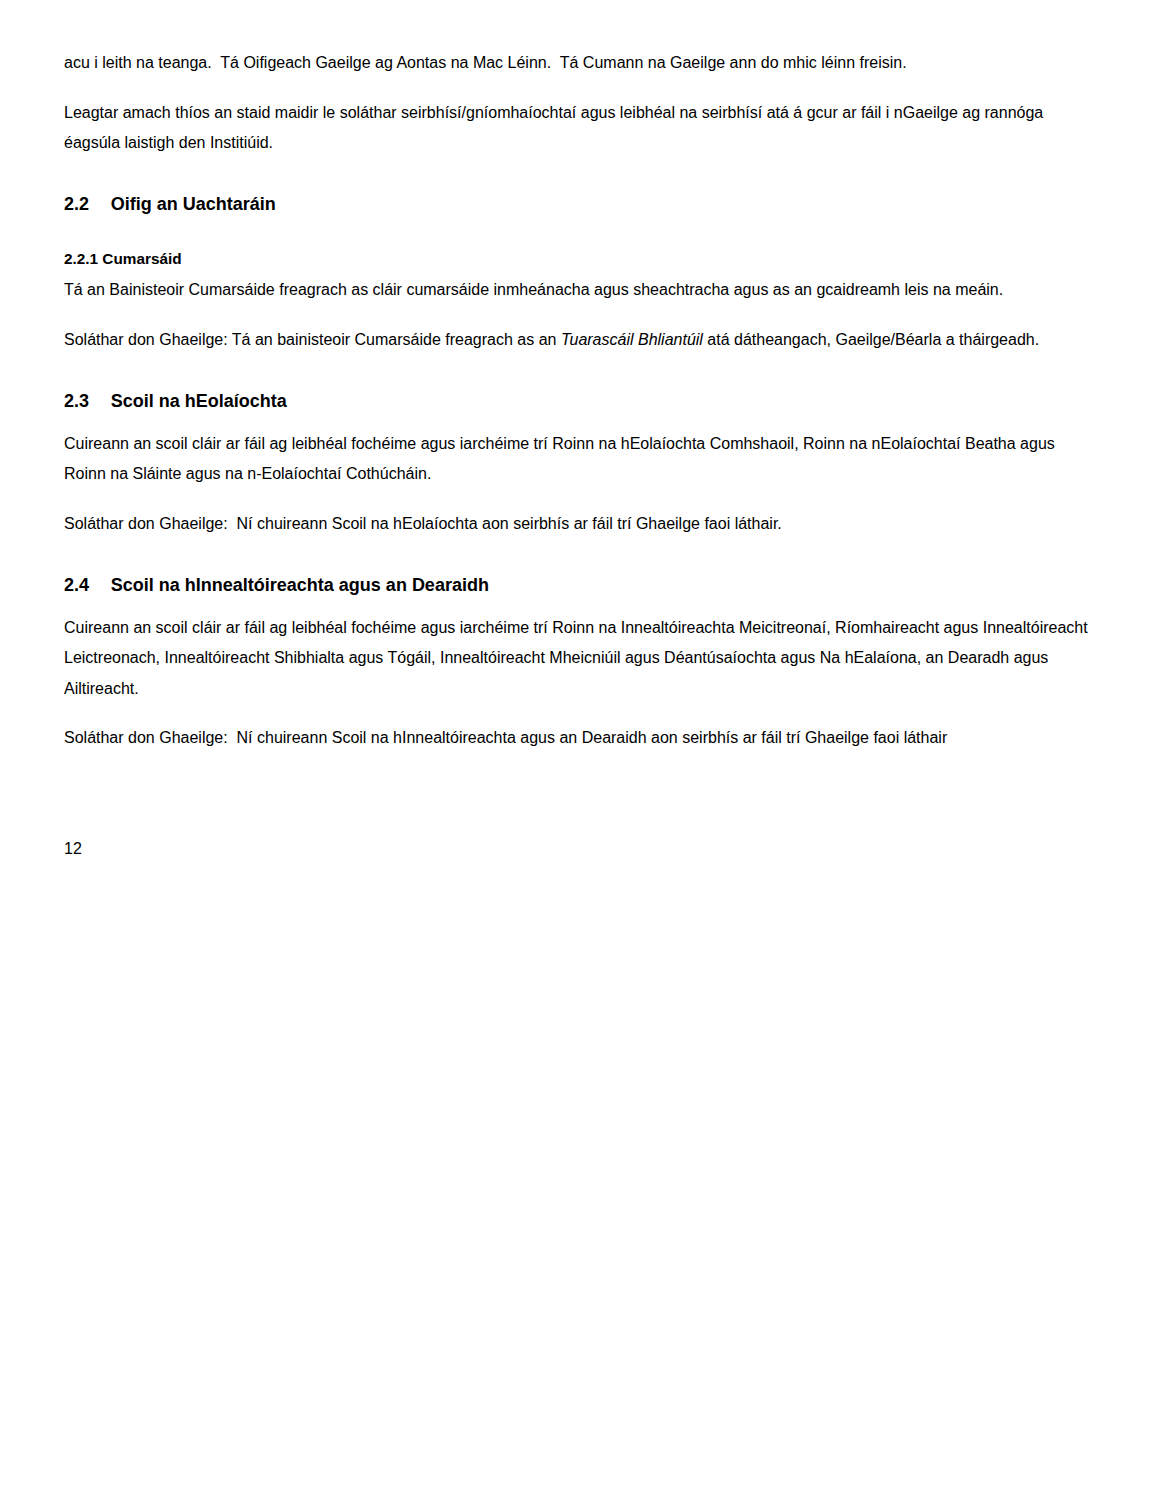acu i leith na teanga. Tá Oifigeach Gaeilge ag Aontas na Mac Léinn. Tá Cumann na Gaeilge ann do mhic léinn freisin.
Leagtar amach thíos an staid maidir le soláthar seirbhísí/gníomhaíochtaí agus leibhéal na seirbhísí atá á gcur ar fáil i nGaeilge ag rannóga éagsúla laistigh den Institiúid.
2.2 Oifig an Uachtaráin
2.2.1 Cumarsáid
Tá an Bainisteoir Cumarsáide freagrach as cláir cumarsáide inmheánacha agus sheachtracha agus as an gcaidreamh leis na meáin.
Soláthar don Ghaeilge: Tá an bainisteoir Cumarsáide freagrach as an Tuarascáil Bhliantúil atá dátheangach, Gaeilge/Béarla a tháirgeadh.
2.3 Scoil na hEolaíochta
Cuireann an scoil cláir ar fáil ag leibhéal fochéime agus iarchéime trí Roinn na hEolaíochta Comhshaoil, Roinn na nEolaíochtaí Beatha agus Roinn na Sláinte agus na n-Eolaíochtaí Cothúcháin.
Soláthar don Ghaeilge: Ní chuireann Scoil na hEolaíochta aon seirbhís ar fáil trí Ghaeilge faoi láthair.
2.4 Scoil na hInnealtóireachta agus an Dearaidh
Cuireann an scoil cláir ar fáil ag leibhéal fochéime agus iarchéime trí Roinn na Innealtóireachta Meicitreonaí, Ríomhaireacht agus Innealtóireacht Leictreonach, Innealtóireacht Shibhialta agus Tógáil, Innealtóireacht Mheicniúil agus Déantúsaíochta agus Na hEalaíona, an Dearadh agus Ailtireacht.
Soláthar don Ghaeilge: Ní chuireann Scoil na hInnealtóireachta agus an Dearaidh aon seirbhís ar fáil trí Ghaeilge faoi láthair
12